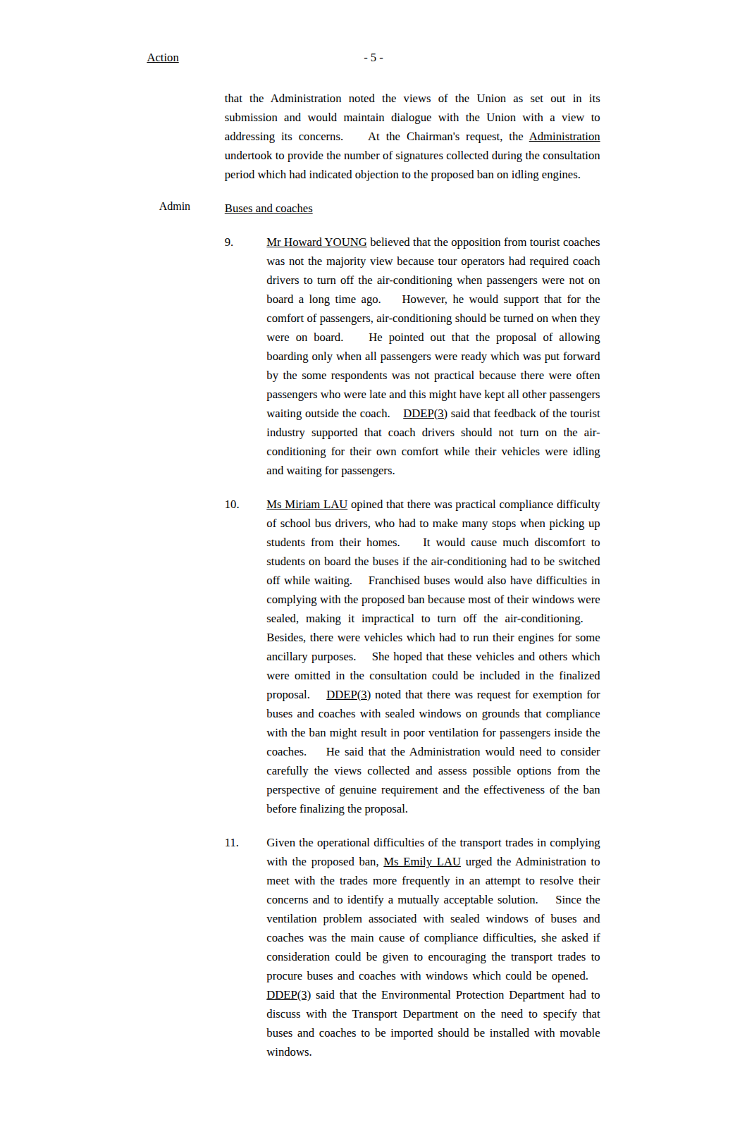Action
- 5 -
Admin
that the Administration noted the views of the Union as set out in its submission and would maintain dialogue with the Union with a view to addressing its concerns. At the Chairman's request, the Administration undertook to provide the number of signatures collected during the consultation period which had indicated objection to the proposed ban on idling engines.
Buses and coaches
9.
Mr Howard YOUNG believed that the opposition from tourist coaches was not the majority view because tour operators had required coach drivers to turn off the air-conditioning when passengers were not on board a long time ago. However, he would support that for the comfort of passengers, air-conditioning should be turned on when they were on board. He pointed out that the proposal of allowing boarding only when all passengers were ready which was put forward by the some respondents was not practical because there were often passengers who were late and this might have kept all other passengers waiting outside the coach. DDEP(3) said that feedback of the tourist industry supported that coach drivers should not turn on the air-conditioning for their own comfort while their vehicles were idling and waiting for passengers.
10.
Ms Miriam LAU opined that there was practical compliance difficulty of school bus drivers, who had to make many stops when picking up students from their homes. It would cause much discomfort to students on board the buses if the air-conditioning had to be switched off while waiting. Franchised buses would also have difficulties in complying with the proposed ban because most of their windows were sealed, making it impractical to turn off the air-conditioning. Besides, there were vehicles which had to run their engines for some ancillary purposes. She hoped that these vehicles and others which were omitted in the consultation could be included in the finalized proposal. DDEP(3) noted that there was request for exemption for buses and coaches with sealed windows on grounds that compliance with the ban might result in poor ventilation for passengers inside the coaches. He said that the Administration would need to consider carefully the views collected and assess possible options from the perspective of genuine requirement and the effectiveness of the ban before finalizing the proposal.
11.
Given the operational difficulties of the transport trades in complying with the proposed ban, Ms Emily LAU urged the Administration to meet with the trades more frequently in an attempt to resolve their concerns and to identify a mutually acceptable solution. Since the ventilation problem associated with sealed windows of buses and coaches was the main cause of compliance difficulties, she asked if consideration could be given to encouraging the transport trades to procure buses and coaches with windows which could be opened. DDEP(3) said that the Environmental Protection Department had to discuss with the Transport Department on the need to specify that buses and coaches to be imported should be installed with movable windows.